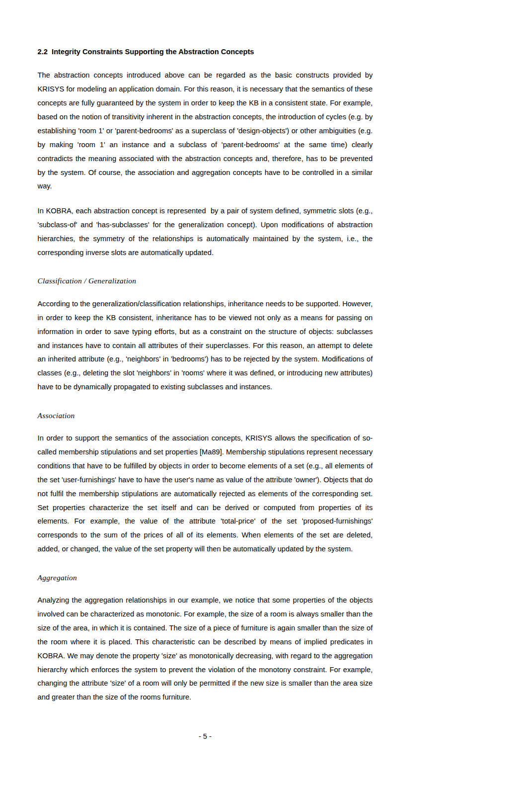2.2 Integrity Constraints Supporting the Abstraction Concepts
The abstraction concepts introduced above can be regarded as the basic constructs provided by KRISYS for modeling an application domain. For this reason, it is necessary that the semantics of these concepts are fully guaranteed by the system in order to keep the KB in a consistent state. For example, based on the notion of transitivity inherent in the abstraction concepts, the introduction of cycles (e.g. by establishing 'room 1' or 'parent-bedrooms' as a superclass of 'design-objects') or other ambiguities (e.g. by making 'room 1' an instance and a subclass of 'parent-bedrooms' at the same time) clearly contradicts the meaning associated with the abstraction concepts and, therefore, has to be prevented by the system. Of course, the association and aggregation concepts have to be controlled in a similar way.
In KOBRA, each abstraction concept is represented by a pair of system defined, symmetric slots (e.g., 'subclass-of' and 'has-subclasses' for the generalization concept). Upon modifications of abstraction hierarchies, the symmetry of the relationships is automatically maintained by the system, i.e., the corresponding inverse slots are automatically updated.
Classification / Generalization
According to the generalization/classification relationships, inheritance needs to be supported. However, in order to keep the KB consistent, inheritance has to be viewed not only as a means for passing on information in order to save typing efforts, but as a constraint on the structure of objects: subclasses and instances have to contain all attributes of their superclasses. For this reason, an attempt to delete an inherited attribute (e.g., 'neighbors' in 'bedrooms') has to be rejected by the system. Modifications of classes (e.g., deleting the slot 'neighbors' in 'rooms' where it was defined, or introducing new attributes) have to be dynamically propagated to existing subclasses and instances.
Association
In order to support the semantics of the association concepts, KRISYS allows the specification of so-called membership stipulations and set properties [Ma89]. Membership stipulations represent necessary conditions that have to be fulfilled by objects in order to become elements of a set (e.g., all elements of the set 'user-furnishings' have to have the user's name as value of the attribute 'owner'). Objects that do not fulfil the membership stipulations are automatically rejected as elements of the corresponding set. Set properties characterize the set itself and can be derived or computed from properties of its elements. For example, the value of the attribute 'total-price' of the set 'proposed-furnishings' corresponds to the sum of the prices of all of its elements. When elements of the set are deleted, added, or changed, the value of the set property will then be automatically updated by the system.
Aggregation
Analyzing the aggregation relationships in our example, we notice that some properties of the objects involved can be characterized as monotonic. For example, the size of a room is always smaller than the size of the area, in which it is contained. The size of a piece of furniture is again smaller than the size of the room where it is placed. This characteristic can be described by means of implied predicates in KOBRA. We may denote the property 'size' as monotonically decreasing, with regard to the aggregation hierarchy which enforces the system to prevent the violation of the monotony constraint. For example, changing the attribute 'size' of a room will only be permitted if the new size is smaller than the area size and greater than the size of the rooms furniture.
- 5 -